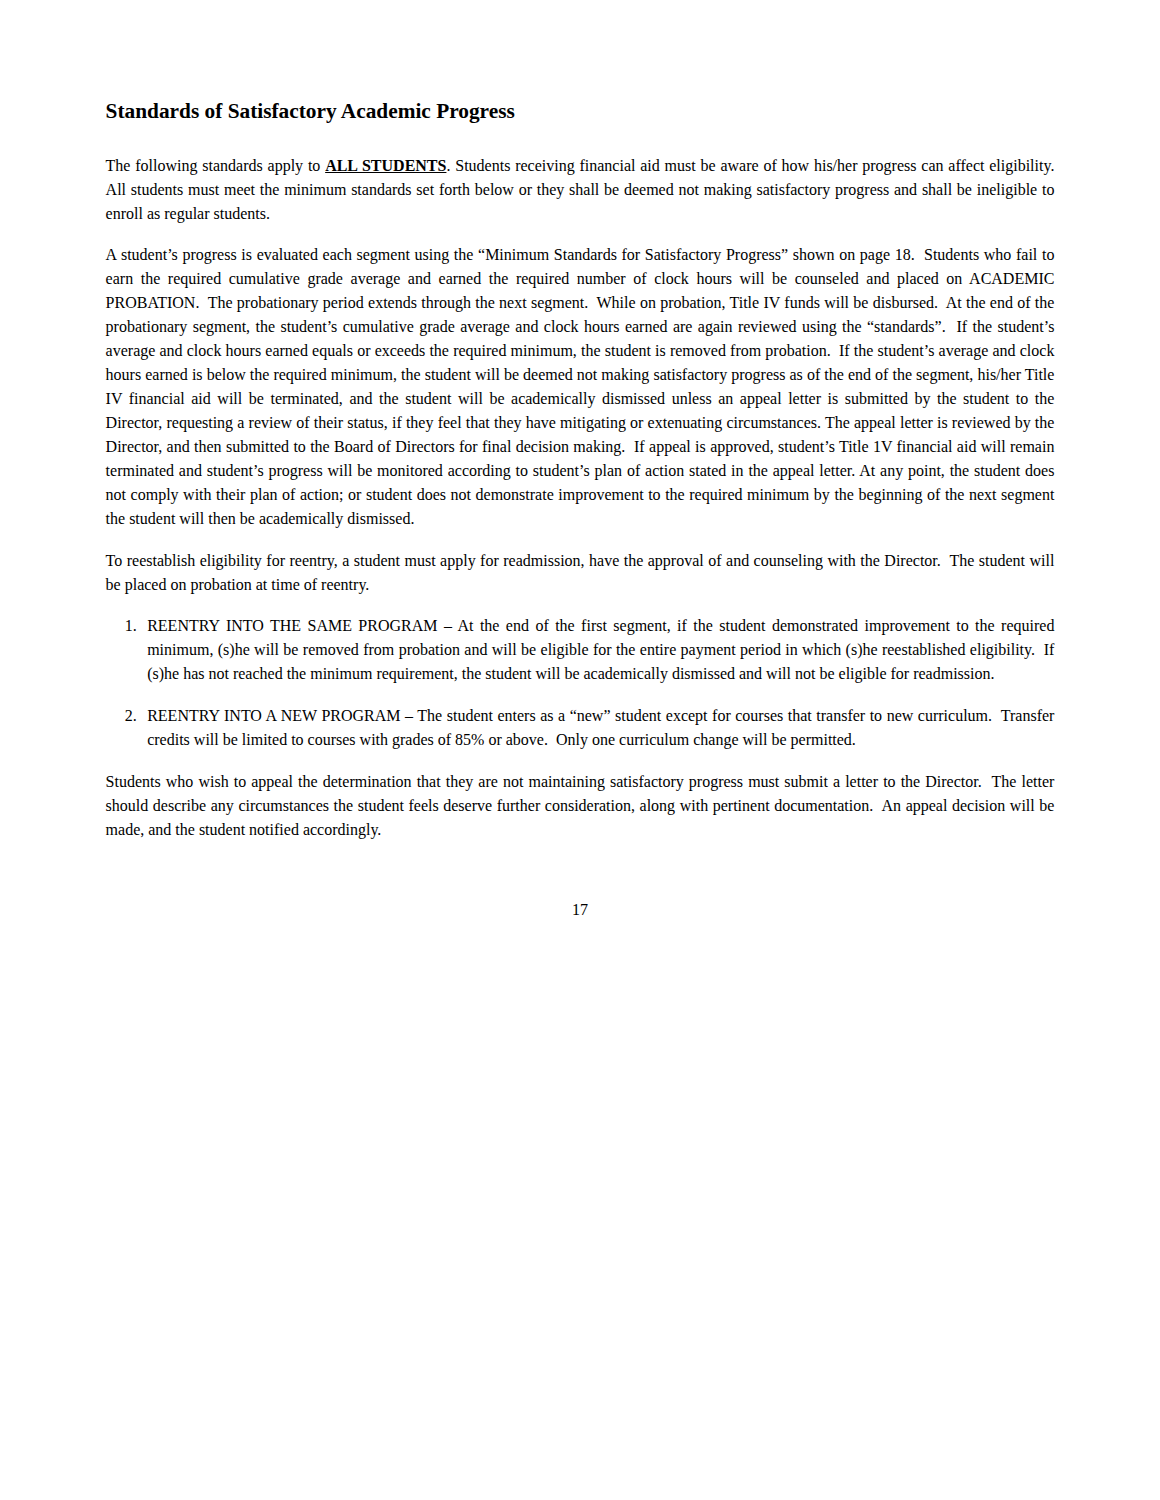Standards of Satisfactory Academic Progress
The following standards apply to ALL STUDENTS. Students receiving financial aid must be aware of how his/her progress can affect eligibility. All students must meet the minimum standards set forth below or they shall be deemed not making satisfactory progress and shall be ineligible to enroll as regular students.
A student’s progress is evaluated each segment using the “Minimum Standards for Satisfactory Progress” shown on page 18. Students who fail to earn the required cumulative grade average and earned the required number of clock hours will be counseled and placed on ACADEMIC PROBATION. The probationary period extends through the next segment. While on probation, Title IV funds will be disbursed. At the end of the probationary segment, the student’s cumulative grade average and clock hours earned are again reviewed using the “standards”. If the student’s average and clock hours earned equals or exceeds the required minimum, the student is removed from probation. If the student’s average and clock hours earned is below the required minimum, the student will be deemed not making satisfactory progress as of the end of the segment, his/her Title IV financial aid will be terminated, and the student will be academically dismissed unless an appeal letter is submitted by the student to the Director, requesting a review of their status, if they feel that they have mitigating or extenuating circumstances. The appeal letter is reviewed by the Director, and then submitted to the Board of Directors for final decision making. If appeal is approved, student’s Title 1V financial aid will remain terminated and student’s progress will be monitored according to student’s plan of action stated in the appeal letter. At any point, the student does not comply with their plan of action; or student does not demonstrate improvement to the required minimum by the beginning of the next segment the student will then be academically dismissed.
To reestablish eligibility for reentry, a student must apply for readmission, have the approval of and counseling with the Director. The student will be placed on probation at time of reentry.
REENTRY INTO THE SAME PROGRAM – At the end of the first segment, if the student demonstrated improvement to the required minimum, (s)he will be removed from probation and will be eligible for the entire payment period in which (s)he reestablished eligibility. If (s)he has not reached the minimum requirement, the student will be academically dismissed and will not be eligible for readmission.
REENTRY INTO A NEW PROGRAM – The student enters as a “new” student except for courses that transfer to new curriculum. Transfer credits will be limited to courses with grades of 85% or above. Only one curriculum change will be permitted.
Students who wish to appeal the determination that they are not maintaining satisfactory progress must submit a letter to the Director. The letter should describe any circumstances the student feels deserve further consideration, along with pertinent documentation. An appeal decision will be made, and the student notified accordingly.
17